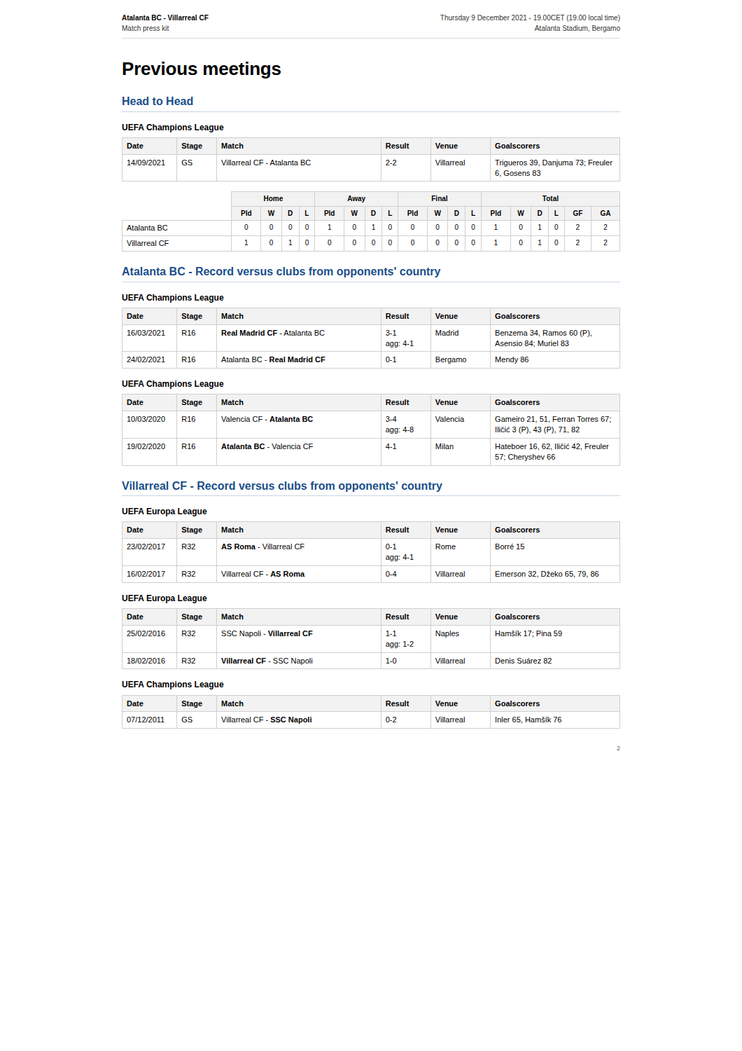Atalanta BC - Villarreal CF
Match press kit
Thursday 9 December 2021 - 19.00CET (19.00 local time)
Atalanta Stadium, Bergamo
Previous meetings
Head to Head
UEFA Champions League
| Date | Stage | Match | Result | Venue | Goalscorers |
| --- | --- | --- | --- | --- | --- |
| 14/09/2021 | GS | Villarreal CF - Atalanta BC | 2-2 | Villarreal | Trigueros 39, Danjuma 73; Freuler 6, Gosens 83 |
| | Home | Away | Final | Total |
| --- | --- | --- | --- | --- |
| | Pld | W | D | L | Pld | W | D | L | Pld | W | D | L | Pld | W | D | L | GF | GA |
| Atalanta BC | 0 | 0 | 0 | 0 | 1 | 0 | 1 | 0 | 0 | 0 | 0 | 0 | 1 | 0 | 1 | 0 | 2 | 2 |
| Villarreal CF | 1 | 0 | 1 | 0 | 0 | 0 | 0 | 0 | 0 | 0 | 0 | 0 | 1 | 0 | 1 | 0 | 2 | 2 |
Atalanta BC - Record versus clubs from opponents' country
UEFA Champions League
| Date | Stage | Match | Result | Venue | Goalscorers |
| --- | --- | --- | --- | --- | --- |
| 16/03/2021 | R16 | Real Madrid CF - Atalanta BC | 3-1 agg: 4-1 | Madrid | Benzema 34, Ramos 60 (P), Asensio 84; Muriel 83 |
| 24/02/2021 | R16 | Atalanta BC - Real Madrid CF | 0-1 | Bergamo | Mendy 86 |
UEFA Champions League
| Date | Stage | Match | Result | Venue | Goalscorers |
| --- | --- | --- | --- | --- | --- |
| 10/03/2020 | R16 | Valencia CF - Atalanta BC | 3-4 agg: 4-8 | Valencia | Gameiro 21, 51, Ferran Torres 67; Iličić 3 (P), 43 (P), 71, 82 |
| 19/02/2020 | R16 | Atalanta BC - Valencia CF | 4-1 | Milan | Hateboer 16, 62, Iličić 42, Freuler 57; Cheryshev 66 |
Villarreal CF - Record versus clubs from opponents' country
UEFA Europa League
| Date | Stage | Match | Result | Venue | Goalscorers |
| --- | --- | --- | --- | --- | --- |
| 23/02/2017 | R32 | AS Roma - Villarreal CF | 0-1 agg: 4-1 | Rome | Borré 15 |
| 16/02/2017 | R32 | Villarreal CF - AS Roma | 0-4 | Villarreal | Emerson 32, Džeko 65, 79, 86 |
UEFA Europa League
| Date | Stage | Match | Result | Venue | Goalscorers |
| --- | --- | --- | --- | --- | --- |
| 25/02/2016 | R32 | SSC Napoli - Villarreal CF | 1-1 agg: 1-2 | Naples | Hamšík 17; Pina 59 |
| 18/02/2016 | R32 | Villarreal CF - SSC Napoli | 1-0 | Villarreal | Denis Suárez 82 |
UEFA Champions League
| Date | Stage | Match | Result | Venue | Goalscorers |
| --- | --- | --- | --- | --- | --- |
| 07/12/2011 | GS | Villarreal CF - SSC Napoli | 0-2 | Villarreal | Inler 65, Hamšík 76 |
2